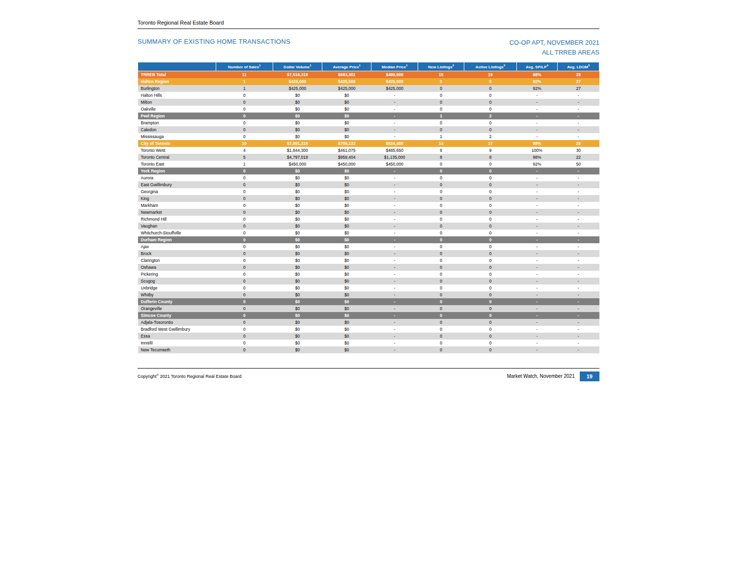Toronto Regional Real Estate Board
SUMMARY OF EXISTING HOME TRANSACTIONS
CO-OP APT, NOVEMBER 2021
ALL TRREB AREAS
| | Number of Sales 1 | Dollar Volume 1 | Average Price 1 | Median Price 1 | New Listings 2 | Active Listings 3 | Avg. SP/LP 4 | Avg. LDOM 5 |
| --- | --- | --- | --- | --- | --- | --- | --- | --- |
| TRREB Total | 11 | $7,516,318 | $683,302 | $499,900 | 15 | 19 | 98% | 28 |
| Halton Region | 1 | $425,000 | $425,000 | $425,000 | 0 | 0 | 92% | 27 |
| Burlington | 1 | $425,000 | $425,000 | $425,000 | 0 | 0 | 92% | 27 |
| Halton Hills | 0 | $0 | $0 | - | 0 | 0 | - | - |
| Milton | 0 | $0 | $0 | - | 0 | 0 | - | - |
| Oakville | 0 | $0 | $0 | - | 0 | 0 | - | - |
| Peel Region | 0 | $0 | $0 | - | 1 | 2 | - | - |
| Brampton | 0 | $0 | $0 | - | 0 | 0 | - | - |
| Caledon | 0 | $0 | $0 | - | 0 | 0 | - | - |
| Mississauga | 0 | $0 | $0 | - | 1 | 2 | - | - |
| City of Toronto | 10 | $7,091,318 | $709,132 | $524,450 | 14 | 17 | 98% | 28 |
| Toronto West | 4 | $1,844,300 | $461,075 | $485,650 | 6 | 9 | 100% | 30 |
| Toronto Central | 5 | $4,797,018 | $959,404 | $1,135,000 | 8 | 8 | 98% | 22 |
| Toronto East | 1 | $450,000 | $450,000 | $450,000 | 0 | 0 | 92% | 50 |
| York Region | 0 | $0 | $0 | - | 0 | 0 | - | - |
| Aurora | 0 | $0 | $0 | - | 0 | 0 | - | - |
| East Gwillimbury | 0 | $0 | $0 | - | 0 | 0 | - | - |
| Georgina | 0 | $0 | $0 | - | 0 | 0 | - | - |
| King | 0 | $0 | $0 | - | 0 | 0 | - | - |
| Markham | 0 | $0 | $0 | - | 0 | 0 | - | - |
| Newmarket | 0 | $0 | $0 | - | 0 | 0 | - | - |
| Richmond Hill | 0 | $0 | $0 | - | 0 | 0 | - | - |
| Vaughan | 0 | $0 | $0 | - | 0 | 0 | - | - |
| Whitchurch-Stouffville | 0 | $0 | $0 | - | 0 | 0 | - | - |
| Durham Region | 0 | $0 | $0 | - | 0 | 0 | - | - |
| Ajax | 0 | $0 | $0 | - | 0 | 0 | - | - |
| Brock | 0 | $0 | $0 | - | 0 | 0 | - | - |
| Clarington | 0 | $0 | $0 | - | 0 | 0 | - | - |
| Oshawa | 0 | $0 | $0 | - | 0 | 0 | - | - |
| Pickering | 0 | $0 | $0 | - | 0 | 0 | - | - |
| Scugog | 0 | $0 | $0 | - | 0 | 0 | - | - |
| Uxbridge | 0 | $0 | $0 | - | 0 | 0 | - | - |
| Whitby | 0 | $0 | $0 | - | 0 | 0 | - | - |
| Dufferin County | 0 | $0 | $0 | - | 0 | 0 | - | - |
| Orangeville | 0 | $0 | $0 | - | 0 | 0 | - | - |
| Simcoe County | 0 | $0 | $0 | - | 0 | 0 | - | - |
| Adjala-Tosorontio | 0 | $0 | $0 | - | 0 | 0 | - | - |
| Bradford West Gwillimbury | 0 | $0 | $0 | - | 0 | 0 | - | - |
| Essa | 0 | $0 | $0 | - | 0 | 0 | - | - |
| Innisfil | 0 | $0 | $0 | - | 0 | 0 | - | - |
| New Tecumseth | 0 | $0 | $0 | - | 0 | 0 | - | - |
Copyright® 2021 Toronto Regional Real Estate Board
Market Watch, November 2021 19